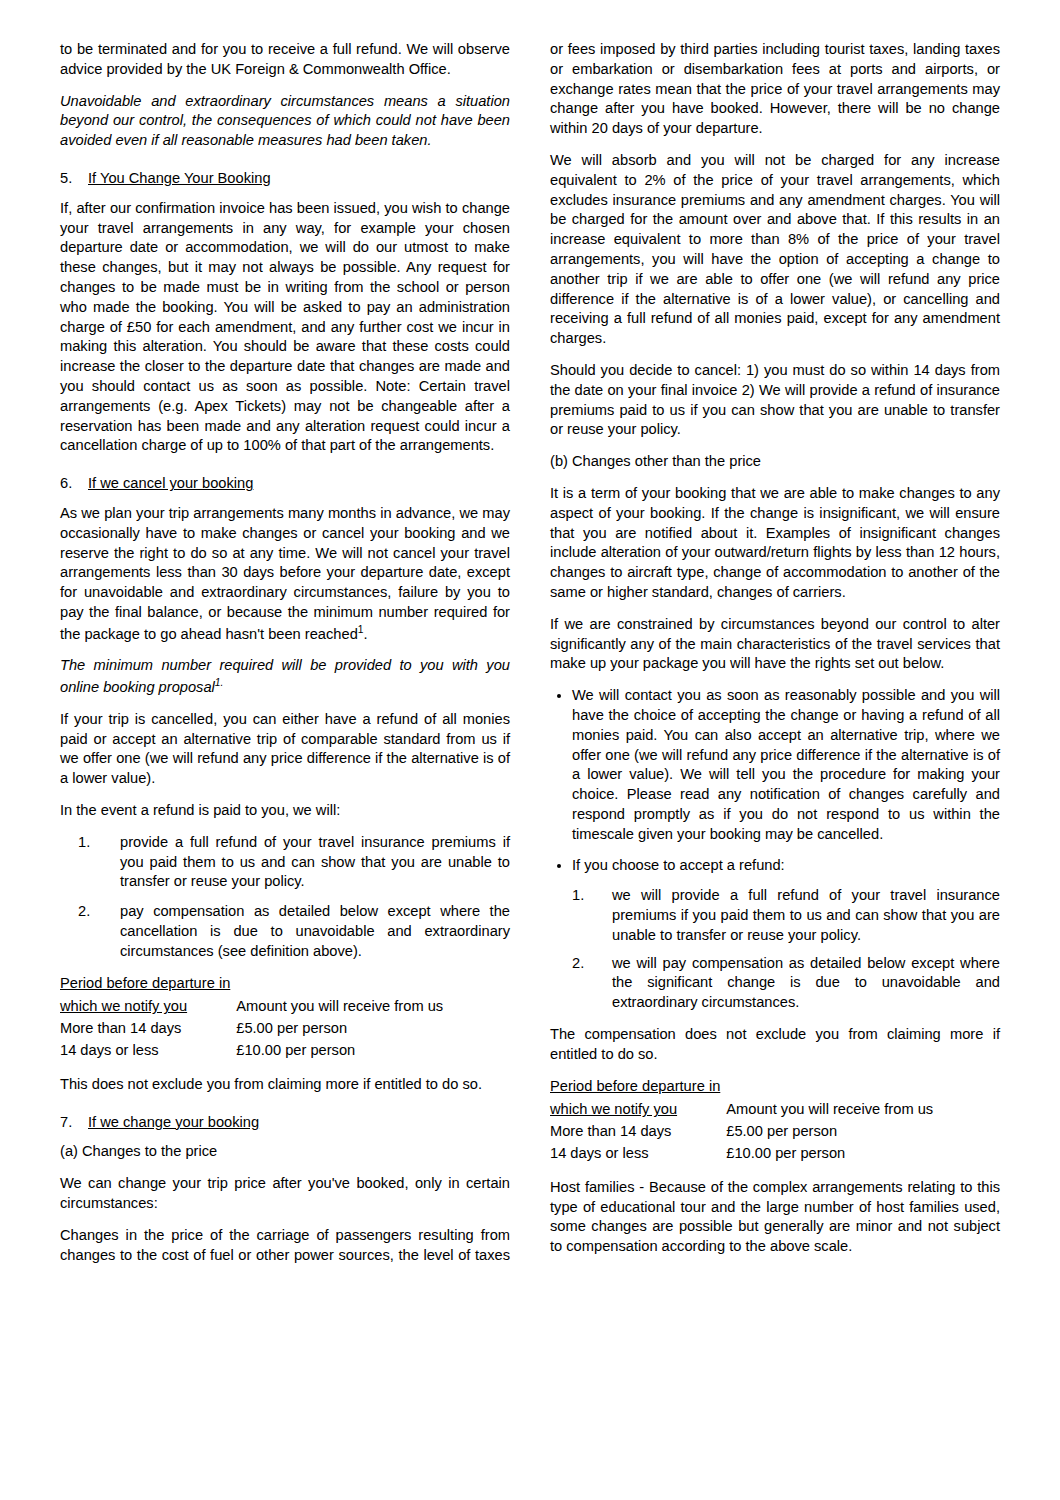to be terminated and for you to receive a full refund. We will observe advice provided by the UK Foreign & Commonwealth Office.
Unavoidable and extraordinary circumstances means a situation beyond our control, the consequences of which could not have been avoided even if all reasonable measures had been taken.
5. If You Change Your Booking
If, after our confirmation invoice has been issued, you wish to change your travel arrangements in any way, for example your chosen departure date or accommodation, we will do our utmost to make these changes, but it may not always be possible. Any request for changes to be made must be in writing from the school or person who made the booking. You will be asked to pay an administration charge of £50 for each amendment, and any further cost we incur in making this alteration. You should be aware that these costs could increase the closer to the departure date that changes are made and you should contact us as soon as possible. Note: Certain travel arrangements (e.g. Apex Tickets) may not be changeable after a reservation has been made and any alteration request could incur a cancellation charge of up to 100% of that part of the arrangements.
6. If we cancel your booking
As we plan your trip arrangements many months in advance, we may occasionally have to make changes or cancel your booking and we reserve the right to do so at any time. We will not cancel your travel arrangements less than 30 days before your departure date, except for unavoidable and extraordinary circumstances, failure by you to pay the final balance, or because the minimum number required for the package to go ahead hasn't been reached1.
The minimum number required will be provided to you with you online booking proposal1.
If your trip is cancelled, you can either have a refund of all monies paid or accept an alternative trip of comparable standard from us if we offer one (we will refund any price difference if the alternative is of a lower value).
In the event a refund is paid to you, we will:
1. provide a full refund of your travel insurance premiums if you paid them to us and can show that you are unable to transfer or reuse your policy.
2. pay compensation as detailed below except where the cancellation is due to unavoidable and extraordinary circumstances (see definition above).
Period before departure in
| which we notify you | Amount you will receive from us |
| More than 14 days | £5.00 per person |
| 14 days or less | £10.00 per person |
This does not exclude you from claiming more if entitled to do so.
7. If we change your booking
(a) Changes to the price
We can change your trip price after you've booked, only in certain circumstances:
Changes in the price of the carriage of passengers resulting from changes to the cost of fuel or other power sources, the level of taxes or fees imposed by third parties including tourist taxes, landing taxes or embarkation or disembarkation fees at ports and airports, or exchange rates mean that the price of your travel arrangements may change after you have booked. However, there will be no change within 20 days of your departure.
We will absorb and you will not be charged for any increase equivalent to 2% of the price of your travel arrangements, which excludes insurance premiums and any amendment charges. You will be charged for the amount over and above that. If this results in an increase equivalent to more than 8% of the price of your travel arrangements, you will have the option of accepting a change to another trip if we are able to offer one (we will refund any price difference if the alternative is of a lower value), or cancelling and receiving a full refund of all monies paid, except for any amendment charges.
Should you decide to cancel: 1) you must do so within 14 days from the date on your final invoice 2) We will provide a refund of insurance premiums paid to us if you can show that you are unable to transfer or reuse your policy.
(b) Changes other than the price
It is a term of your booking that we are able to make changes to any aspect of your booking. If the change is insignificant, we will ensure that you are notified about it. Examples of insignificant changes include alteration of your outward/return flights by less than 12 hours, changes to aircraft type, change of accommodation to another of the same or higher standard, changes of carriers.
If we are constrained by circumstances beyond our control to alter significantly any of the main characteristics of the travel services that make up your package you will have the rights set out below.
We will contact you as soon as reasonably possible and you will have the choice of accepting the change or having a refund of all monies paid. You can also accept an alternative trip, where we offer one (we will refund any price difference if the alternative is of a lower value). We will tell you the procedure for making your choice. Please read any notification of changes carefully and respond promptly as if you do not respond to us within the timescale given your booking may be cancelled.
If you choose to accept a refund:
1. we will provide a full refund of your travel insurance premiums if you paid them to us and can show that you are unable to transfer or reuse your policy.
2. we will pay compensation as detailed below except where the significant change is due to unavoidable and extraordinary circumstances.
The compensation does not exclude you from claiming more if entitled to do so.
Period before departure in
| which we notify you | Amount you will receive from us |
| More than 14 days | £5.00 per person |
| 14 days or less | £10.00 per person |
Host families - Because of the complex arrangements relating to this type of educational tour and the large number of host families used, some changes are possible but generally are minor and not subject to compensation according to the above scale.